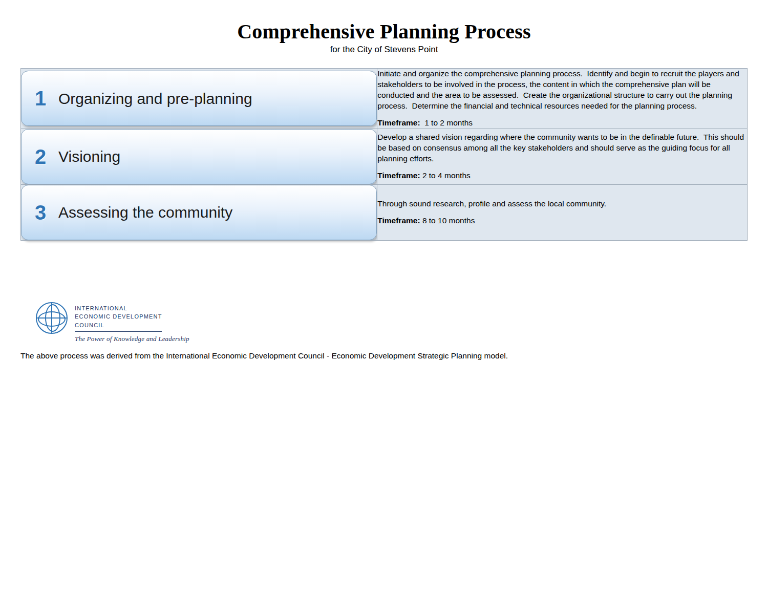Comprehensive Planning Process
for the City of Stevens Point
| 1 Organizing and pre-planning | Initiate and organize the comprehensive planning process. Identify and begin to recruit the players and stakeholders to be involved in the process, the content in which the comprehensive plan will be conducted and the area to be assessed. Create the organizational structure to carry out the planning process. Determine the financial and technical resources needed for the planning process. Timeframe: 1 to 2 months |
| 2 Visioning | Develop a shared vision regarding where the community wants to be in the definable future. This should be based on consensus among all the key stakeholders and should serve as the guiding focus for all planning efforts. Timeframe: 2 to 4 months |
| 3 Assessing the community | Through sound research, profile and assess the local community. Timeframe: 8 to 10 months |
INTERNATIONAL
ECONOMIC DEVELOPMENT
COUNCIL
The Power of Knowledge and Leadership
The above process was derived from the International Economic Development Council - Economic Development Strategic Planning model.